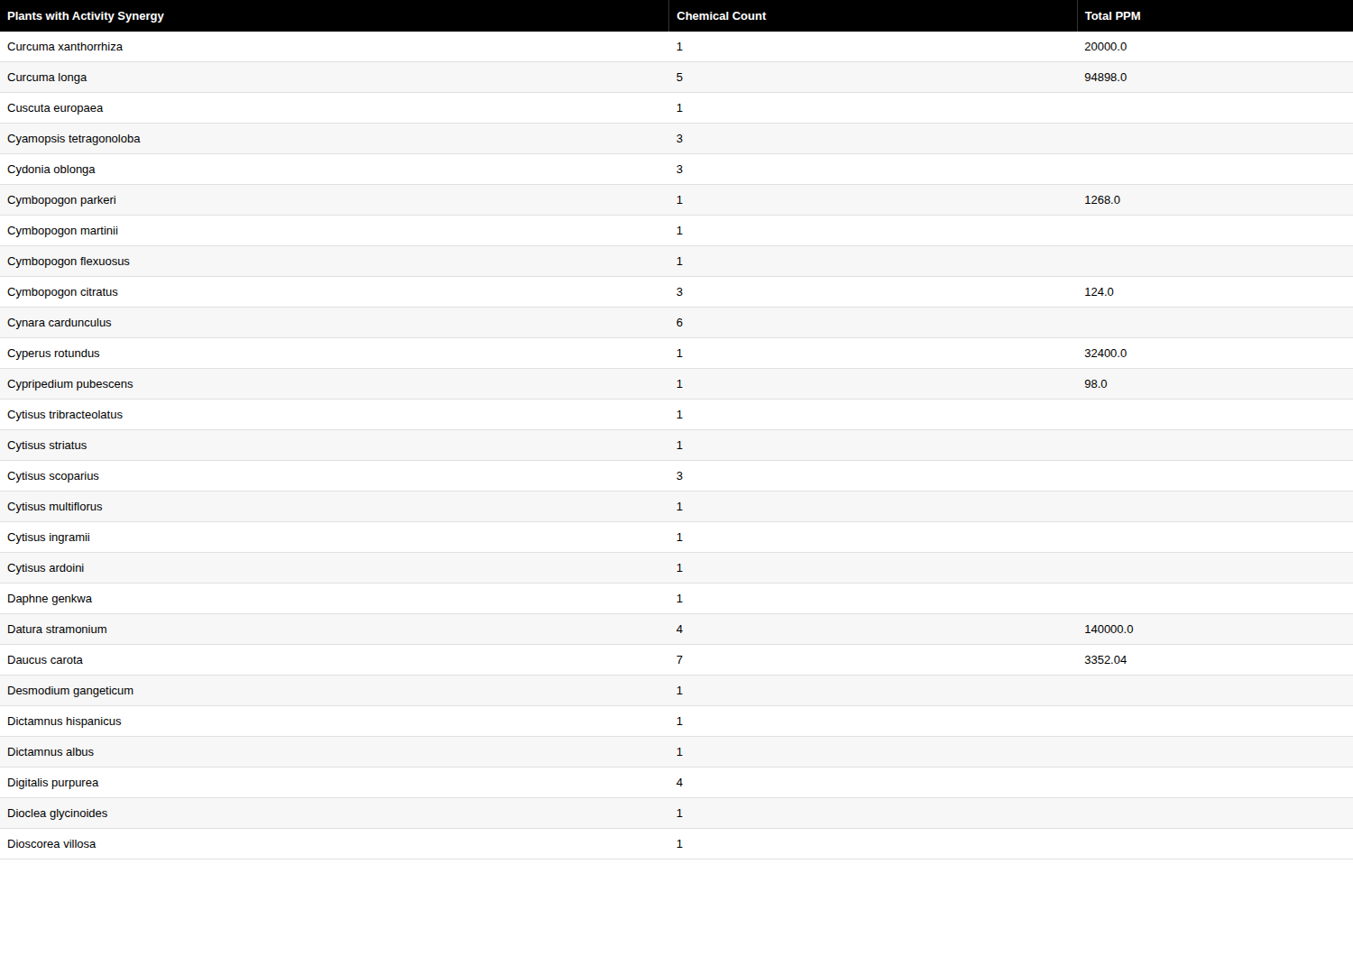| Plants with Activity Synergy | Chemical Count | Total PPM |
| --- | --- | --- |
| Curcuma xanthorrhiza | 1 | 20000.0 |
| Curcuma longa | 5 | 94898.0 |
| Cuscuta europaea | 1 | |
| Cyamopsis tetragonoloba | 3 | |
| Cydonia oblonga | 3 | |
| Cymbopogon parkeri | 1 | 1268.0 |
| Cymbopogon martinii | 1 | |
| Cymbopogon flexuosus | 1 | |
| Cymbopogon citratus | 3 | 124.0 |
| Cynara cardunculus | 6 | |
| Cyperus rotundus | 1 | 32400.0 |
| Cypripedium pubescens | 1 | 98.0 |
| Cytisus tribracteolatus | 1 | |
| Cytisus striatus | 1 | |
| Cytisus scoparius | 3 | |
| Cytisus multiflorus | 1 | |
| Cytisus ingramii | 1 | |
| Cytisus ardoini | 1 | |
| Daphne genkwa | 1 | |
| Datura stramonium | 4 | 140000.0 |
| Daucus carota | 7 | 3352.04 |
| Desmodium gangeticum | 1 | |
| Dictamnus hispanicus | 1 | |
| Dictamnus albus | 1 | |
| Digitalis purpurea | 4 | |
| Dioclea glycinoides | 1 | |
| Dioscorea villosa | 1 | |